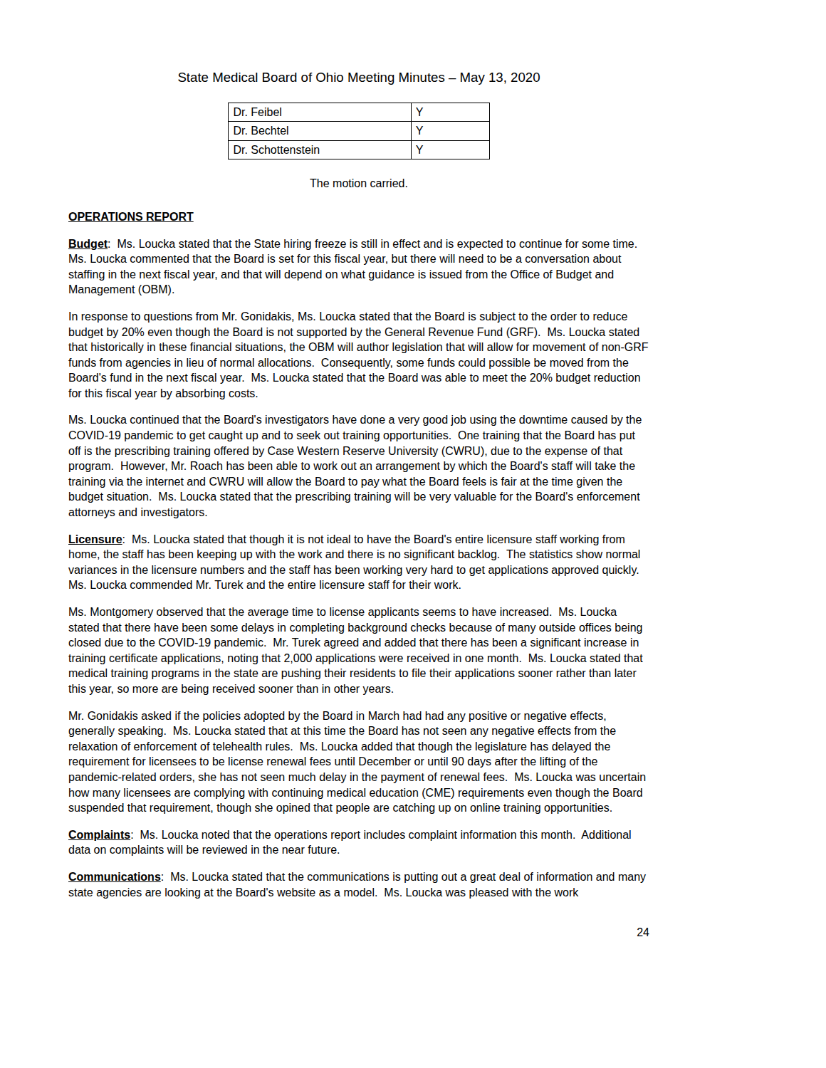State Medical Board of Ohio Meeting Minutes – May 13, 2020
| Dr. Feibel | Y |
| Dr. Bechtel | Y |
| Dr. Schottenstein | Y |
The motion carried.
OPERATIONS REPORT
Budget: Ms. Loucka stated that the State hiring freeze is still in effect and is expected to continue for some time. Ms. Loucka commented that the Board is set for this fiscal year, but there will need to be a conversation about staffing in the next fiscal year, and that will depend on what guidance is issued from the Office of Budget and Management (OBM).
In response to questions from Mr. Gonidakis, Ms. Loucka stated that the Board is subject to the order to reduce budget by 20% even though the Board is not supported by the General Revenue Fund (GRF). Ms. Loucka stated that historically in these financial situations, the OBM will author legislation that will allow for movement of non-GRF funds from agencies in lieu of normal allocations. Consequently, some funds could possible be moved from the Board's fund in the next fiscal year. Ms. Loucka stated that the Board was able to meet the 20% budget reduction for this fiscal year by absorbing costs.
Ms. Loucka continued that the Board's investigators have done a very good job using the downtime caused by the COVID-19 pandemic to get caught up and to seek out training opportunities. One training that the Board has put off is the prescribing training offered by Case Western Reserve University (CWRU), due to the expense of that program. However, Mr. Roach has been able to work out an arrangement by which the Board's staff will take the training via the internet and CWRU will allow the Board to pay what the Board feels is fair at the time given the budget situation. Ms. Loucka stated that the prescribing training will be very valuable for the Board's enforcement attorneys and investigators.
Licensure: Ms. Loucka stated that though it is not ideal to have the Board's entire licensure staff working from home, the staff has been keeping up with the work and there is no significant backlog. The statistics show normal variances in the licensure numbers and the staff has been working very hard to get applications approved quickly. Ms. Loucka commended Mr. Turek and the entire licensure staff for their work.
Ms. Montgomery observed that the average time to license applicants seems to have increased. Ms. Loucka stated that there have been some delays in completing background checks because of many outside offices being closed due to the COVID-19 pandemic. Mr. Turek agreed and added that there has been a significant increase in training certificate applications, noting that 2,000 applications were received in one month. Ms. Loucka stated that medical training programs in the state are pushing their residents to file their applications sooner rather than later this year, so more are being received sooner than in other years.
Mr. Gonidakis asked if the policies adopted by the Board in March had had any positive or negative effects, generally speaking. Ms. Loucka stated that at this time the Board has not seen any negative effects from the relaxation of enforcement of telehealth rules. Ms. Loucka added that though the legislature has delayed the requirement for licensees to be license renewal fees until December or until 90 days after the lifting of the pandemic-related orders, she has not seen much delay in the payment of renewal fees. Ms. Loucka was uncertain how many licensees are complying with continuing medical education (CME) requirements even though the Board suspended that requirement, though she opined that people are catching up on online training opportunities.
Complaints: Ms. Loucka noted that the operations report includes complaint information this month. Additional data on complaints will be reviewed in the near future.
Communications: Ms. Loucka stated that the communications is putting out a great deal of information and many state agencies are looking at the Board's website as a model. Ms. Loucka was pleased with the work
24